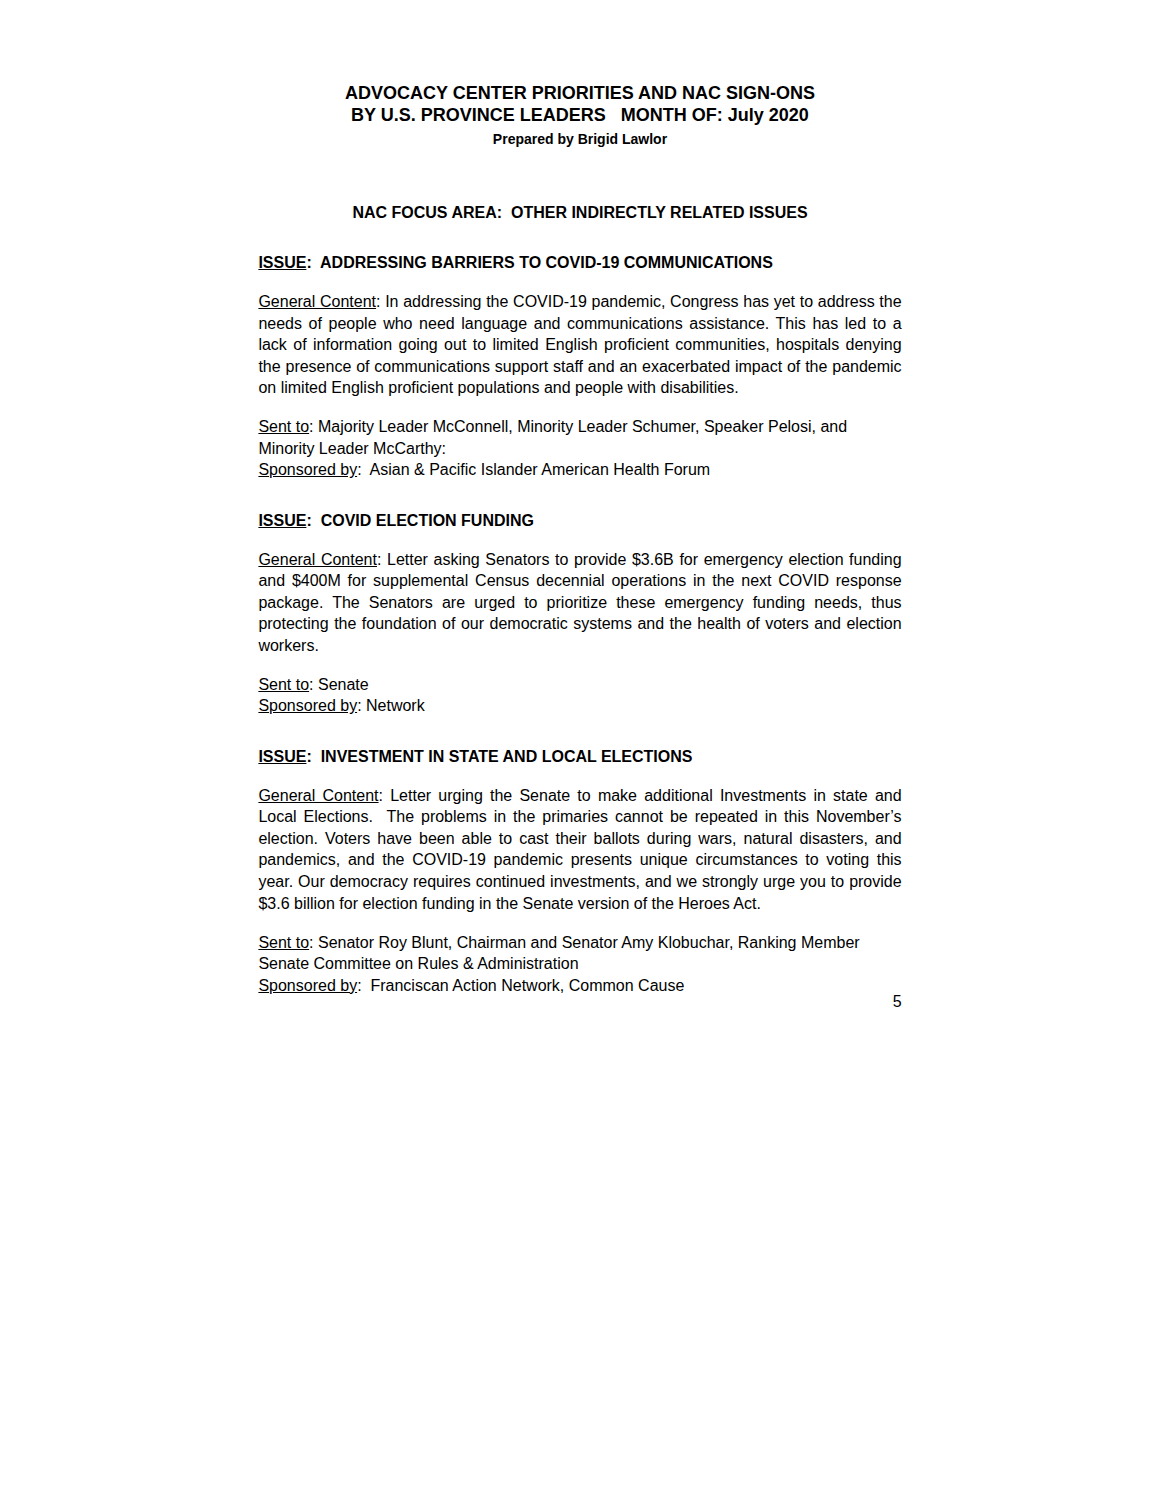ADVOCACY CENTER PRIORITIES AND NAC SIGN-ONS
BY U.S. PROVINCE LEADERS MONTH OF: July 2020
Prepared by Brigid Lawlor
NAC FOCUS AREA: OTHER INDIRECTLY RELATED ISSUES
ISSUE: ADDRESSING BARRIERS TO COVID-19 COMMUNICATIONS
General Content: In addressing the COVID-19 pandemic, Congress has yet to address the needs of people who need language and communications assistance. This has led to a lack of information going out to limited English proficient communities, hospitals denying the presence of communications support staff and an exacerbated impact of the pandemic on limited English proficient populations and people with disabilities.
Sent to: Majority Leader McConnell, Minority Leader Schumer, Speaker Pelosi, and Minority Leader McCarthy:
Sponsored by: Asian & Pacific Islander American Health Forum
ISSUE: COVID ELECTION FUNDING
General Content: Letter asking Senators to provide $3.6B for emergency election funding and $400M for supplemental Census decennial operations in the next COVID response package. The Senators are urged to prioritize these emergency funding needs, thus protecting the foundation of our democratic systems and the health of voters and election workers.
Sent to: Senate
Sponsored by: Network
ISSUE: INVESTMENT IN STATE AND LOCAL ELECTIONS
General Content: Letter urging the Senate to make additional Investments in state and Local Elections. The problems in the primaries cannot be repeated in this November’s election. Voters have been able to cast their ballots during wars, natural disasters, and pandemics, and the COVID-19 pandemic presents unique circumstances to voting this year. Our democracy requires continued investments, and we strongly urge you to provide $3.6 billion for election funding in the Senate version of the Heroes Act.
Sent to: Senator Roy Blunt, Chairman and Senator Amy Klobuchar, Ranking Member
Senate Committee on Rules & Administration
Sponsored by: Franciscan Action Network, Common Cause
5